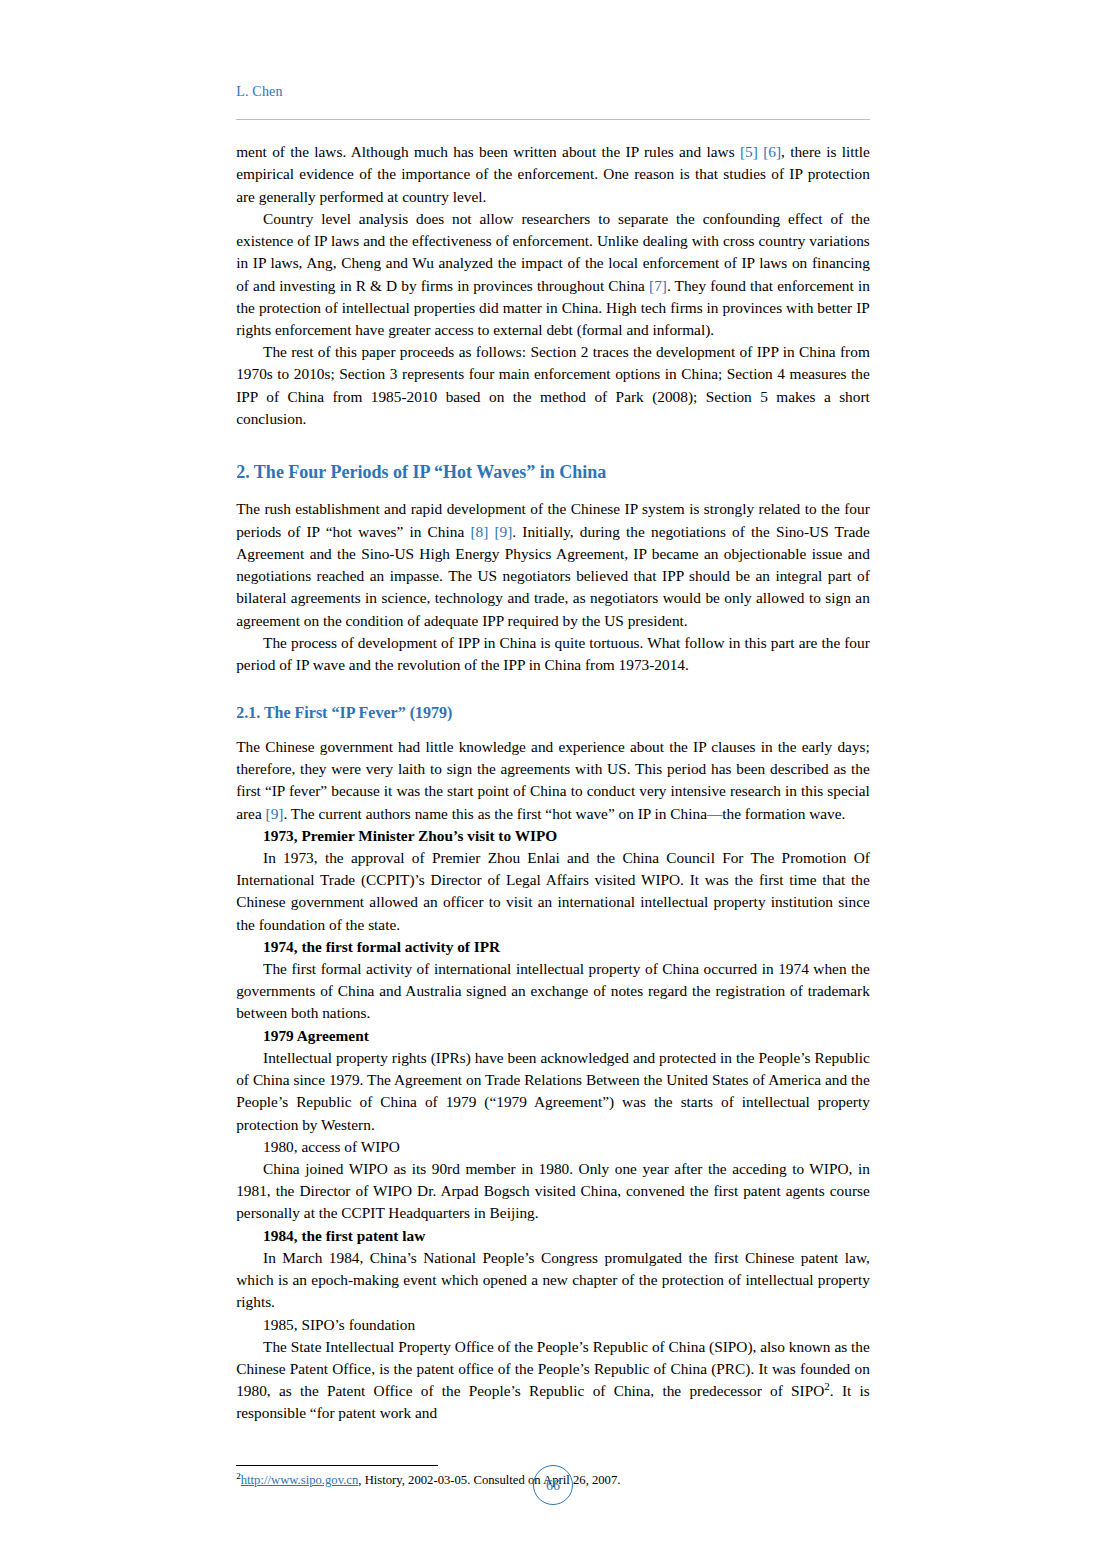L. Chen
ment of the laws. Although much has been written about the IP rules and laws [5] [6], there is little empirical evidence of the importance of the enforcement. One reason is that studies of IP protection are generally performed at country level.
Country level analysis does not allow researchers to separate the confounding effect of the existence of IP laws and the effectiveness of enforcement. Unlike dealing with cross country variations in IP laws, Ang, Cheng and Wu analyzed the impact of the local enforcement of IP laws on financing of and investing in R & D by firms in provinces throughout China [7]. They found that enforcement in the protection of intellectual properties did matter in China. High tech firms in provinces with better IP rights enforcement have greater access to external debt (formal and informal).
The rest of this paper proceeds as follows: Section 2 traces the development of IPP in China from 1970s to 2010s; Section 3 represents four main enforcement options in China; Section 4 measures the IPP of China from 1985-2010 based on the method of Park (2008); Section 5 makes a short conclusion.
2. The Four Periods of IP “Hot Waves” in China
The rush establishment and rapid development of the Chinese IP system is strongly related to the four periods of IP “hot waves” in China [8] [9]. Initially, during the negotiations of the Sino-US Trade Agreement and the Sino-US High Energy Physics Agreement, IP became an objectionable issue and negotiations reached an impasse. The US negotiators believed that IPP should be an integral part of bilateral agreements in science, technology and trade, as negotiators would be only allowed to sign an agreement on the condition of adequate IPP required by the US president.
The process of development of IPP in China is quite tortuous. What follow in this part are the four period of IP wave and the revolution of the IPP in China from 1973-2014.
2.1. The First “IP Fever” (1979)
The Chinese government had little knowledge and experience about the IP clauses in the early days; therefore, they were very laith to sign the agreements with US. This period has been described as the first “IP fever” because it was the start point of China to conduct very intensive research in this special area [9]. The current authors name this as the first “hot wave” on IP in China—the formation wave.
1973, Premier Minister Zhou’s visit to WIPO
In 1973, the approval of Premier Zhou Enlai and the China Council For The Promotion Of International Trade (CCPIT)’s Director of Legal Affairs visited WIPO. It was the first time that the Chinese government allowed an officer to visit an international intellectual property institution since the foundation of the state.
1974, the first formal activity of IPR
The first formal activity of international intellectual property of China occurred in 1974 when the governments of China and Australia signed an exchange of notes regard the registration of trademark between both nations.
1979 Agreement
Intellectual property rights (IPRs) have been acknowledged and protected in the People’s Republic of China since 1979. The Agreement on Trade Relations Between the United States of America and the People’s Republic of China of 1979 (“1979 Agreement”) was the starts of intellectual property protection by Western.
1980, access of WIPO
China joined WIPO as its 90rd member in 1980. Only one year after the acceding to WIPO, in 1981, the Director of WIPO Dr. Arpad Bogsch visited China, convened the first patent agents course personally at the CCPIT Headquarters in Beijing.
1984, the first patent law
In March 1984, China’s National People’s Congress promulgated the first Chinese patent law, which is an epoch-making event which opened a new chapter of the protection of intellectual property rights.
1985, SIPO’s foundation
The State Intellectual Property Office of the People’s Republic of China (SIPO), also known as the Chinese Patent Office, is the patent office of the People’s Republic of China (PRC). It was founded on 1980, as the Patent Office of the People’s Republic of China, the predecessor of SIPO2. It is responsible “for patent work and
2http://www.sipo.gov.cn, History, 2002-03-05. Consulted on April 26, 2007.
66